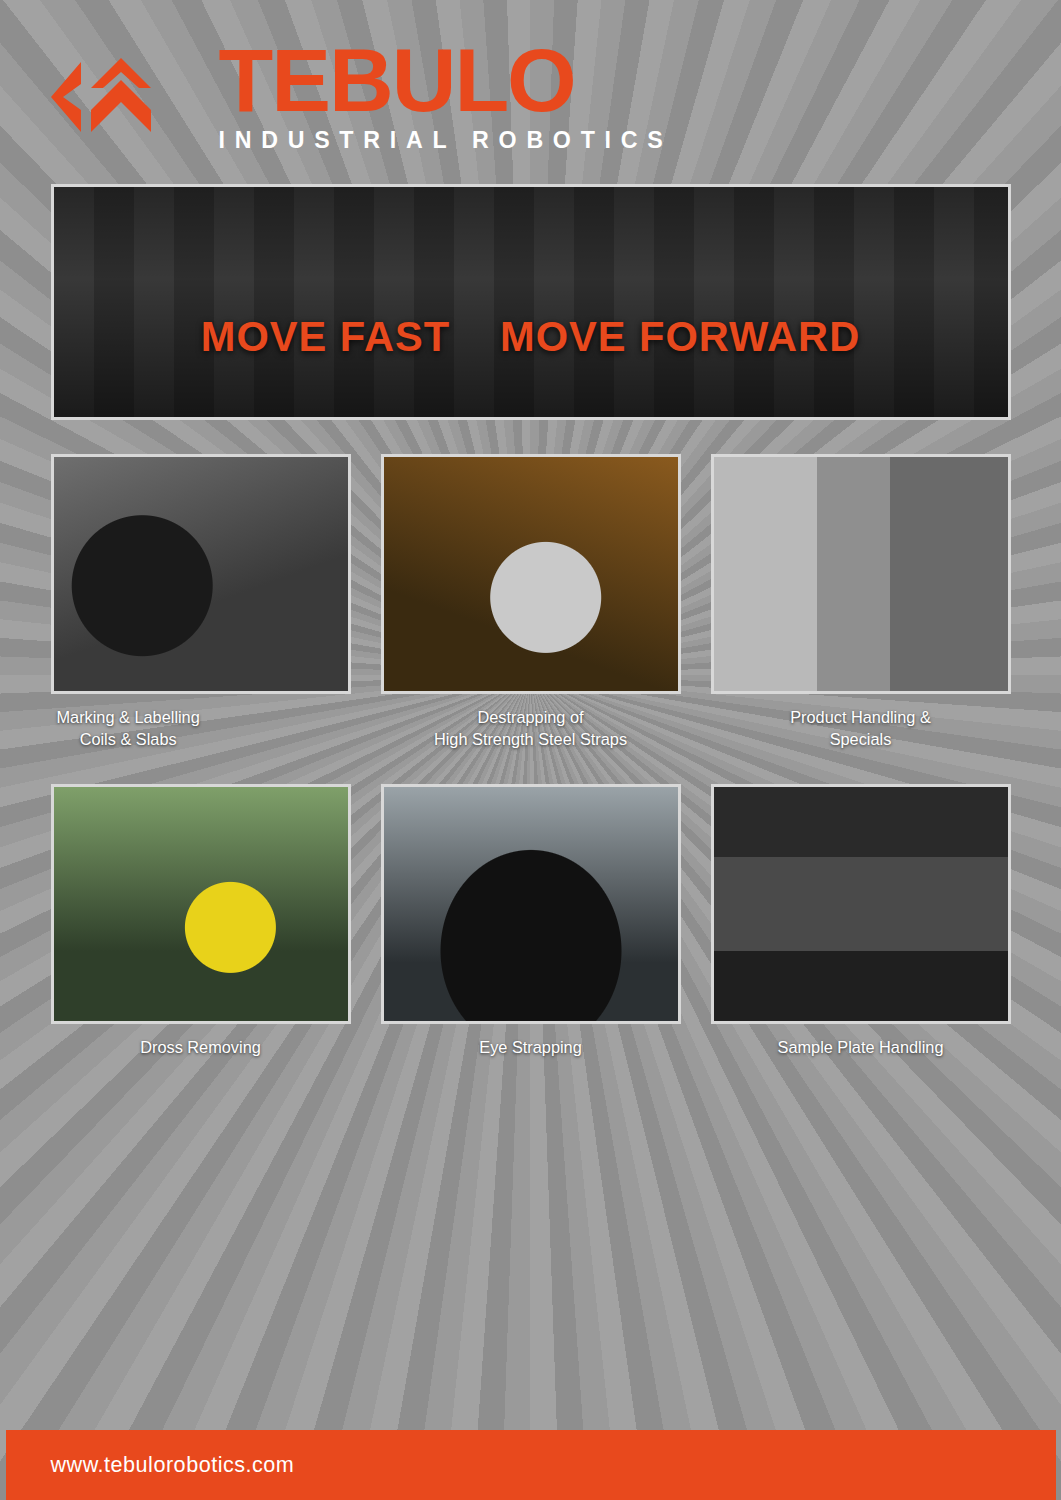TEBULO
INDUSTRIAL ROBOTICS
MOVE FAST MOVE FORWARD
Marking & Labelling
Coils & Slabs
Destrapping of
High Strength Steel Straps
Product Handling &
Specials
Dross Removing
Eye Strapping
Sample Plate Handling
www.tebulorobotics.com